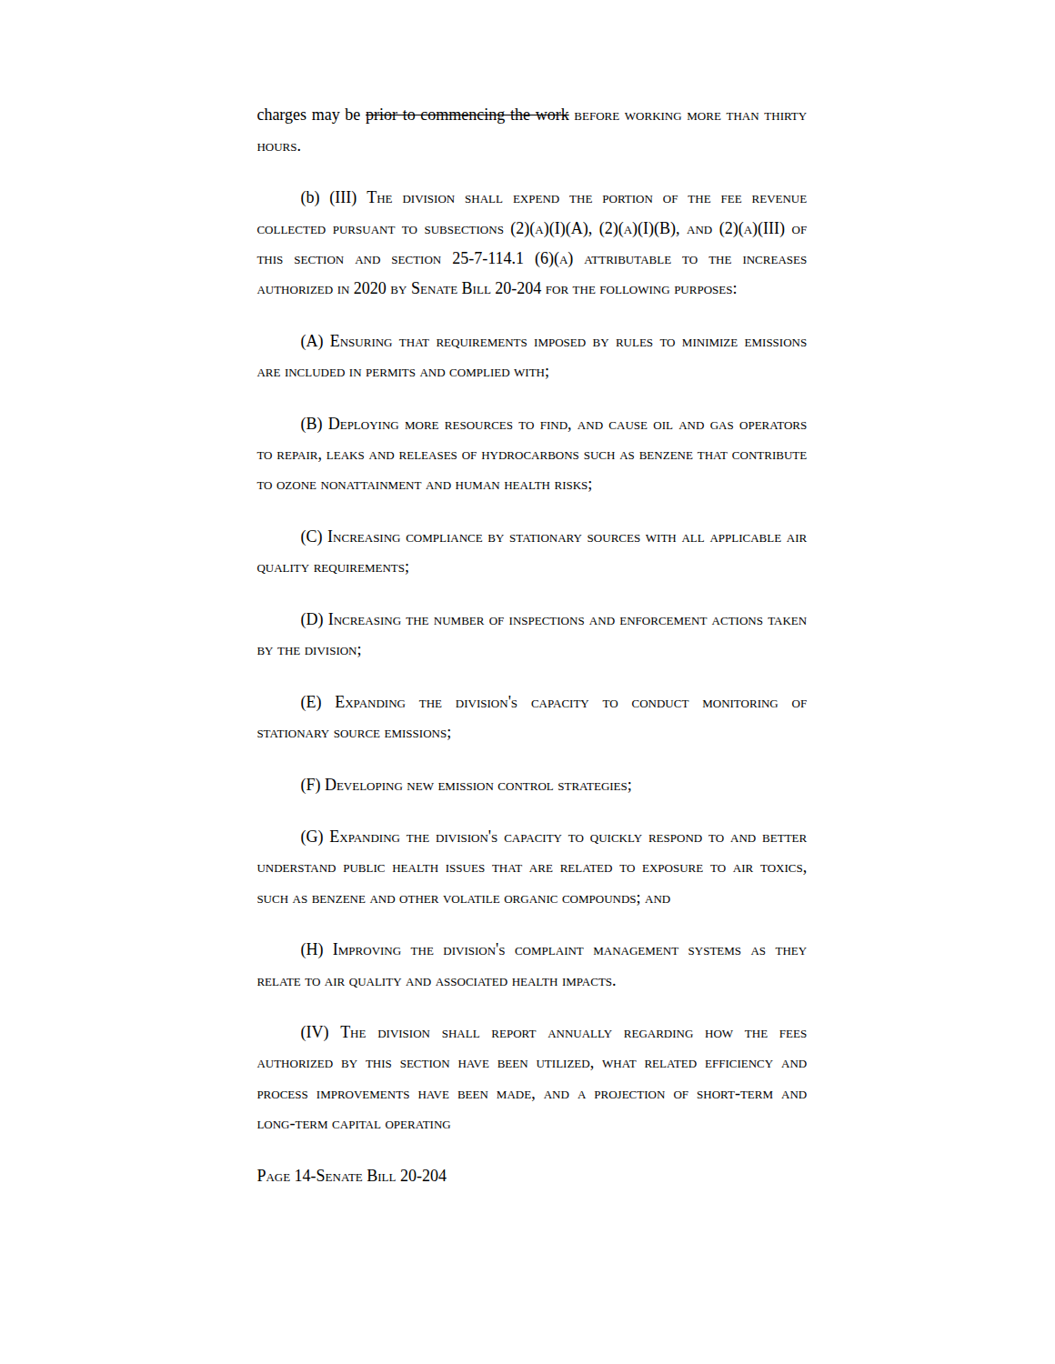charges may be prior to commencing the work before working more than thirty hours.
(b) (III) The division shall expend the portion of the fee revenue collected pursuant to subsections (2)(a)(I)(A), (2)(a)(I)(B), and (2)(a)(III) of this section and section 25-7-114.1 (6)(a) attributable to the increases authorized in 2020 by Senate Bill 20-204 for the following purposes:
(A) Ensuring that requirements imposed by rules to minimize emissions are included in permits and complied with;
(B) Deploying more resources to find, and cause oil and gas operators to repair, leaks and releases of hydrocarbons such as benzene that contribute to ozone nonattainment and human health risks;
(C) Increasing compliance by stationary sources with all applicable air quality requirements;
(D) Increasing the number of inspections and enforcement actions taken by the division;
(E) Expanding the division's capacity to conduct monitoring of stationary source emissions;
(F) Developing new emission control strategies;
(G) Expanding the division's capacity to quickly respond to and better understand public health issues that are related to exposure to air toxics, such as benzene and other volatile organic compounds; and
(H) Improving the division's complaint management systems as they relate to air quality and associated health impacts.
(IV) The division shall report annually regarding how the fees authorized by this section have been utilized, what related efficiency and process improvements have been made, and a projection of short-term and long-term capital operating
Page 14-Senate Bill 20-204